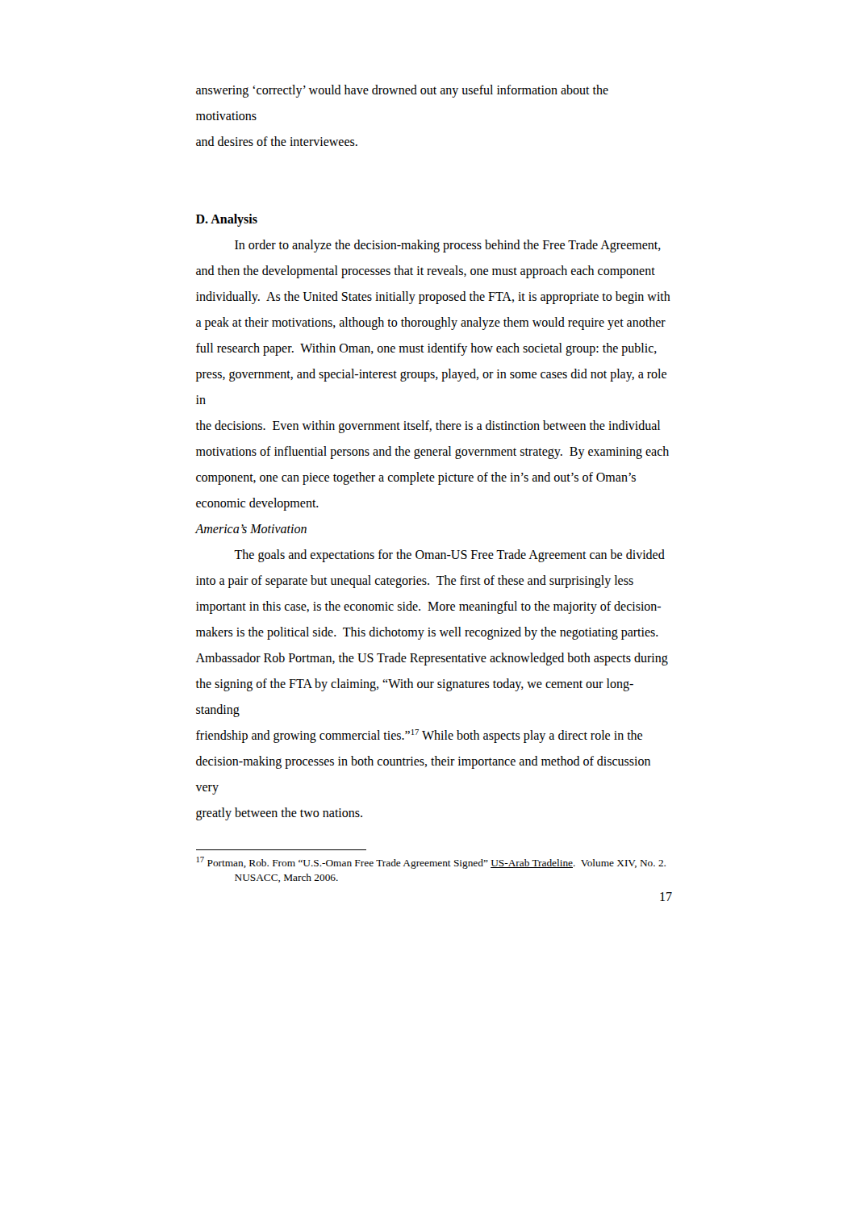answering ‘correctly’ would have drowned out any useful information about the motivations
and desires of the interviewees.
D. Analysis
In order to analyze the decision-making process behind the Free Trade Agreement,
and then the developmental processes that it reveals, one must approach each component
individually. As the United States initially proposed the FTA, it is appropriate to begin with
a peak at their motivations, although to thoroughly analyze them would require yet another
full research paper. Within Oman, one must identify how each societal group: the public,
press, government, and special-interest groups, played, or in some cases did not play, a role in
the decisions. Even within government itself, there is a distinction between the individual
motivations of influential persons and the general government strategy. By examining each
component, one can piece together a complete picture of the in’s and out’s of Oman’s
economic development.
America’s Motivation
The goals and expectations for the Oman-US Free Trade Agreement can be divided
into a pair of separate but unequal categories. The first of these and surprisingly less
important in this case, is the economic side. More meaningful to the majority of decision-
makers is the political side. This dichotomy is well recognized by the negotiating parties.
Ambassador Rob Portman, the US Trade Representative acknowledged both aspects during
the signing of the FTA by claiming, “With our signatures today, we cement our long-standing
friendship and growing commercial ties.”17 While both aspects play a direct role in the
decision-making processes in both countries, their importance and method of discussion very
greatly between the two nations.
17 Portman, Rob. From “U.S.-Oman Free Trade Agreement Signed” US-Arab Tradeline. Volume XIV, No. 2. NUSACC, March 2006.
17